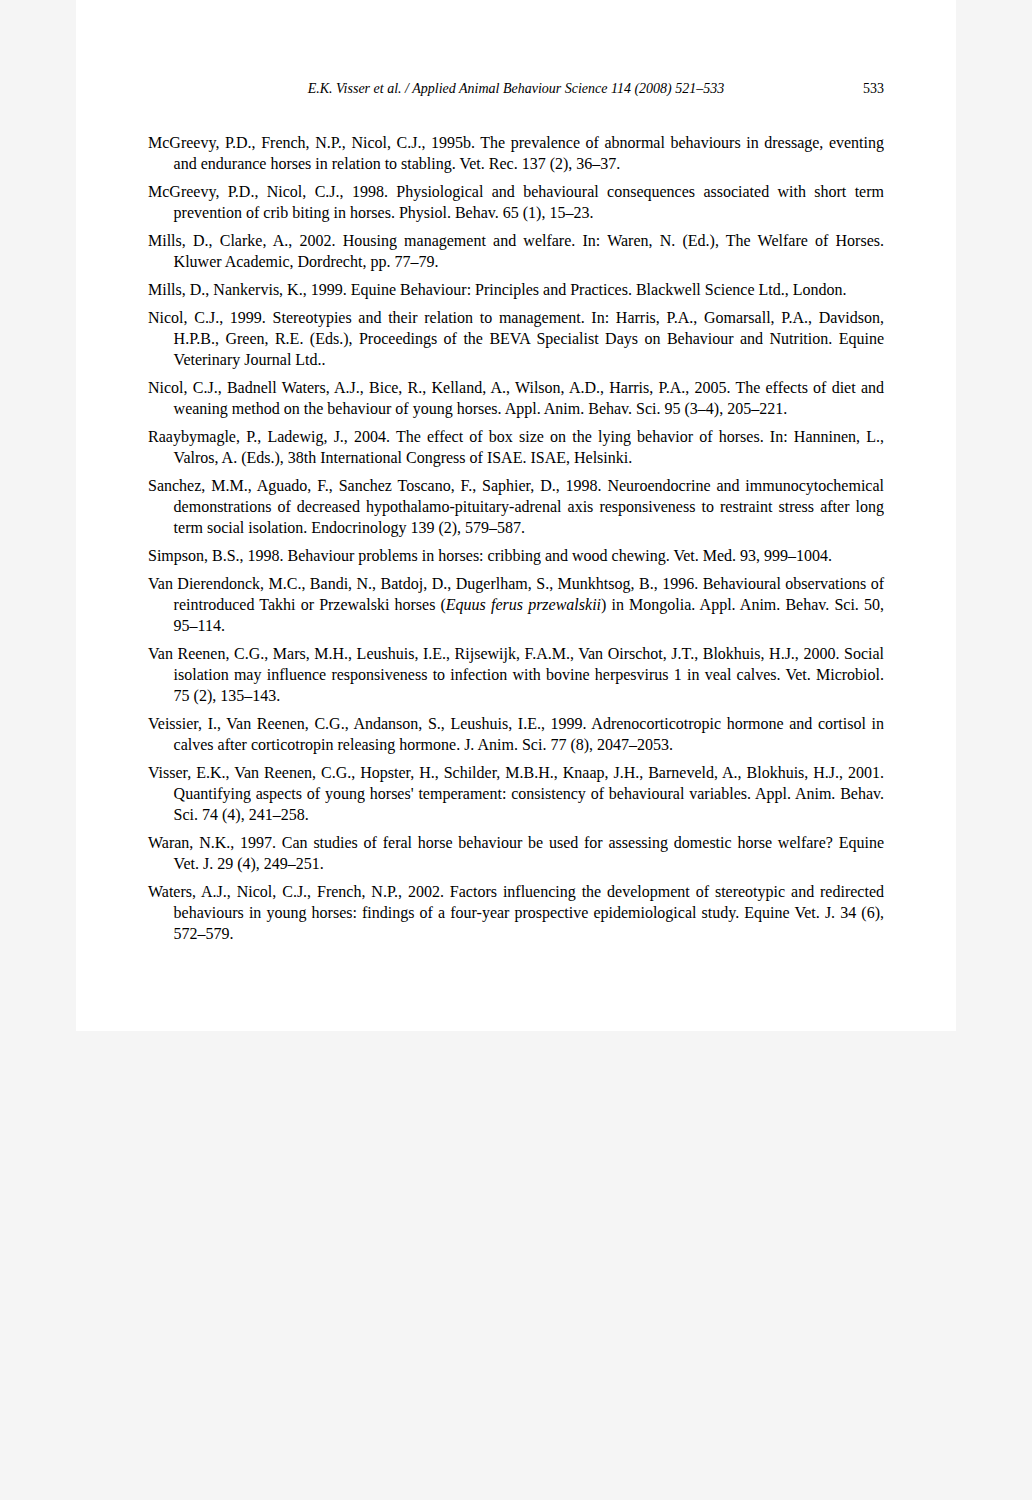E.K. Visser et al. / Applied Animal Behaviour Science 114 (2008) 521–533 533
McGreevy, P.D., French, N.P., Nicol, C.J., 1995b. The prevalence of abnormal behaviours in dressage, eventing and endurance horses in relation to stabling. Vet. Rec. 137 (2), 36–37.
McGreevy, P.D., Nicol, C.J., 1998. Physiological and behavioural consequences associated with short term prevention of crib biting in horses. Physiol. Behav. 65 (1), 15–23.
Mills, D., Clarke, A., 2002. Housing management and welfare. In: Waren, N. (Ed.), The Welfare of Horses. Kluwer Academic, Dordrecht, pp. 77–79.
Mills, D., Nankervis, K., 1999. Equine Behaviour: Principles and Practices. Blackwell Science Ltd., London.
Nicol, C.J., 1999. Stereotypies and their relation to management. In: Harris, P.A., Gomarsall, P.A., Davidson, H.P.B., Green, R.E. (Eds.), Proceedings of the BEVA Specialist Days on Behaviour and Nutrition. Equine Veterinary Journal Ltd..
Nicol, C.J., Badnell Waters, A.J., Bice, R., Kelland, A., Wilson, A.D., Harris, P.A., 2005. The effects of diet and weaning method on the behaviour of young horses. Appl. Anim. Behav. Sci. 95 (3–4), 205–221.
Raaybymagle, P., Ladewig, J., 2004. The effect of box size on the lying behavior of horses. In: Hanninen, L., Valros, A. (Eds.), 38th International Congress of ISAE. ISAE, Helsinki.
Sanchez, M.M., Aguado, F., Sanchez Toscano, F., Saphier, D., 1998. Neuroendocrine and immunocytochemical demonstrations of decreased hypothalamo-pituitary-adrenal axis responsiveness to restraint stress after long term social isolation. Endocrinology 139 (2), 579–587.
Simpson, B.S., 1998. Behaviour problems in horses: cribbing and wood chewing. Vet. Med. 93, 999–1004.
Van Dierendonck, M.C., Bandi, N., Batdoj, D., Dugerlham, S., Munkhtsog, B., 1996. Behavioural observations of reintroduced Takhi or Przewalski horses (Equus ferus przewalskii) in Mongolia. Appl. Anim. Behav. Sci. 50, 95–114.
Van Reenen, C.G., Mars, M.H., Leushuis, I.E., Rijsewijk, F.A.M., Van Oirschot, J.T., Blokhuis, H.J., 2000. Social isolation may influence responsiveness to infection with bovine herpesvirus 1 in veal calves. Vet. Microbiol. 75 (2), 135–143.
Veissier, I., Van Reenen, C.G., Andanson, S., Leushuis, I.E., 1999. Adrenocorticotropic hormone and cortisol in calves after corticotropin releasing hormone. J. Anim. Sci. 77 (8), 2047–2053.
Visser, E.K., Van Reenen, C.G., Hopster, H., Schilder, M.B.H., Knaap, J.H., Barneveld, A., Blokhuis, H.J., 2001. Quantifying aspects of young horses' temperament: consistency of behavioural variables. Appl. Anim. Behav. Sci. 74 (4), 241–258.
Waran, N.K., 1997. Can studies of feral horse behaviour be used for assessing domestic horse welfare? Equine Vet. J. 29 (4), 249–251.
Waters, A.J., Nicol, C.J., French, N.P., 2002. Factors influencing the development of stereotypic and redirected behaviours in young horses: findings of a four-year prospective epidemiological study. Equine Vet. J. 34 (6), 572–579.